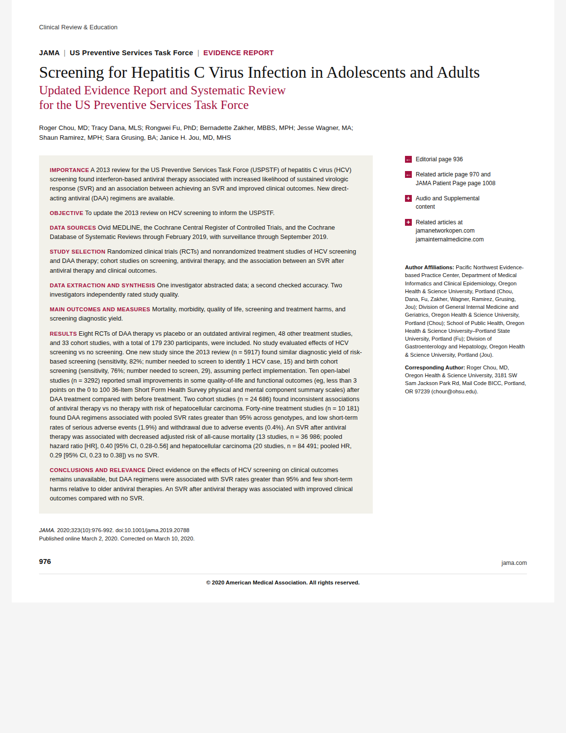Clinical Review & Education
JAMA | US Preventive Services Task Force | EVIDENCE REPORT
Screening for Hepatitis C Virus Infection in Adolescents and Adults Updated Evidence Report and Systematic Review
for the US Preventive Services Task Force
Roger Chou, MD; Tracy Dana, MLS; Rongwei Fu, PhD; Bernadette Zakher, MBBS, MPH; Jesse Wagner, MA;
Shaun Ramirez, MPH; Sara Grusing, BA; Janice H. Jou, MD, MHS
IMPORTANCE A 2013 review for the US Preventive Services Task Force (USPSTF) of hepatitis C virus (HCV) screening found interferon-based antiviral therapy associated with increased likelihood of sustained virologic response (SVR) and an association between achieving an SVR and improved clinical outcomes. New direct-acting antiviral (DAA) regimens are available.
OBJECTIVE To update the 2013 review on HCV screening to inform the USPSTF.
DATA SOURCES Ovid MEDLINE, the Cochrane Central Register of Controlled Trials, and the Cochrane Database of Systematic Reviews through February 2019, with surveillance through September 2019.
STUDY SELECTION Randomized clinical trials (RCTs) and nonrandomized treatment studies of HCV screening and DAA therapy; cohort studies on screening, antiviral therapy, and the association between an SVR after antiviral therapy and clinical outcomes.
DATA EXTRACTION AND SYNTHESIS One investigator abstracted data; a second checked accuracy. Two investigators independently rated study quality.
MAIN OUTCOMES AND MEASURES Mortality, morbidity, quality of life, screening and treatment harms, and screening diagnostic yield.
RESULTS Eight RCTs of DAA therapy vs placebo or an outdated antiviral regimen, 48 other treatment studies, and 33 cohort studies, with a total of 179 230 participants, were included. No study evaluated effects of HCV screening vs no screening. One new study since the 2013 review (n = 5917) found similar diagnostic yield of risk-based screening (sensitivity, 82%; number needed to screen to identify 1 HCV case, 15) and birth cohort screening (sensitivity, 76%; number needed to screen, 29), assuming perfect implementation. Ten open-label studies (n = 3292) reported small improvements in some quality-of-life and functional outcomes (eg, less than 3 points on the 0 to 100 36-Item Short Form Health Survey physical and mental component summary scales) after DAA treatment compared with before treatment. Two cohort studies (n = 24 686) found inconsistent associations of antiviral therapy vs no therapy with risk of hepatocellular carcinoma. Forty-nine treatment studies (n = 10 181) found DAA regimens associated with pooled SVR rates greater than 95% across genotypes, and low short-term rates of serious adverse events (1.9%) and withdrawal due to adverse events (0.4%). An SVR after antiviral therapy was associated with decreased adjusted risk of all-cause mortality (13 studies, n = 36 986; pooled hazard ratio [HR], 0.40 [95% CI, 0.28-0.56] and hepatocellular carcinoma (20 studies, n = 84 491; pooled HR, 0.29 [95% CI, 0.23 to 0.38]) vs no SVR.
CONCLUSIONS AND RELEVANCE Direct evidence on the effects of HCV screening on clinical outcomes remains unavailable, but DAA regimens were associated with SVR rates greater than 95% and few short-term harms relative to older antiviral therapies. An SVR after antiviral therapy was associated with improved clinical outcomes compared with no SVR.
JAMA. 2020;323(10):976-992. doi:10.1001/jama.2019.20788
Published online March 2, 2020. Corrected on March 10, 2020.
←
Editorial page 936
←
Related article page 970 and
JAMA Patient Page page 1008
+
Audio and Supplemental
content
+
Related articles at
jamanetworkopen.com
jamainternalmedicine.com
Author Affiliations: Pacific Northwest Evidence-based Practice Center, Department of Medical Informatics and Clinical Epidemiology, Oregon Health & Science University, Portland (Chou, Dana, Fu, Zakher, Wagner, Ramirez, Grusing, Jou); Division of General Internal Medicine and Geriatrics, Oregon Health & Science University, Portland (Chou); School of Public Health, Oregon Health & Science University–Portland State University, Portland (Fu); Division of Gastroenterology and Hepatology, Oregon Health & Science University, Portland (Jou).
Corresponding Author: Roger Chou, MD, Oregon Health & Science University, 3181 SW Sam Jackson Park Rd, Mail Code BICC, Portland, OR 97239 (chour@ohsu.edu).
976
jama.com
© 2020 American Medical Association. All rights reserved.